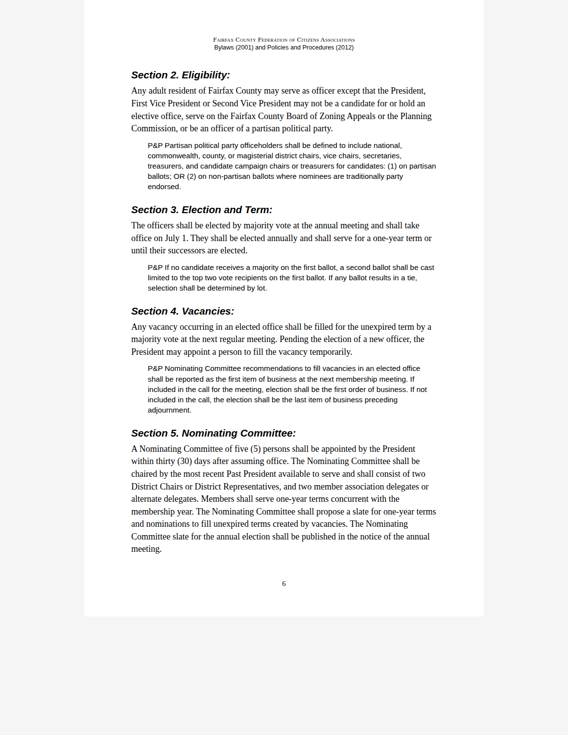Fairfax County Federation of Citizens Associations
Bylaws (2001) and Policies and Procedures (2012)
Section 2. Eligibility:
Any adult resident of Fairfax County may serve as officer except that the President, First Vice President or Second Vice President may not be a candidate for or hold an elective office, serve on the Fairfax County Board of Zoning Appeals or the Planning Commission, or be an officer of a partisan political party.
P&P Partisan political party officeholders shall be defined to include national, commonwealth, county, or magisterial district chairs, vice chairs, secretaries, treasurers, and candidate campaign chairs or treasurers for candidates: (1) on partisan ballots; OR (2) on non-partisan ballots where nominees are traditionally party endorsed.
Section 3. Election and Term:
The officers shall be elected by majority vote at the annual meeting and shall take office on July 1. They shall be elected annually and shall serve for a one-year term or until their successors are elected.
P&P If no candidate receives a majority on the first ballot, a second ballot shall be cast limited to the top two vote recipients on the first ballot. If any ballot results in a tie, selection shall be determined by lot.
Section 4. Vacancies:
Any vacancy occurring in an elected office shall be filled for the unexpired term by a majority vote at the next regular meeting. Pending the election of a new officer, the President may appoint a person to fill the vacancy temporarily.
P&P Nominating Committee recommendations to fill vacancies in an elected office shall be reported as the first item of business at the next membership meeting. If included in the call for the meeting, election shall be the first order of business. If not included in the call, the election shall be the last item of business preceding adjournment.
Section 5. Nominating Committee:
A Nominating Committee of five (5) persons shall be appointed by the President within thirty (30) days after assuming office. The Nominating Committee shall be chaired by the most recent Past President available to serve and shall consist of two District Chairs or District Representatives, and two member association delegates or alternate delegates. Members shall serve one-year terms concurrent with the membership year. The Nominating Committee shall propose a slate for one-year terms and nominations to fill unexpired terms created by vacancies. The Nominating Committee slate for the annual election shall be published in the notice of the annual meeting.
6